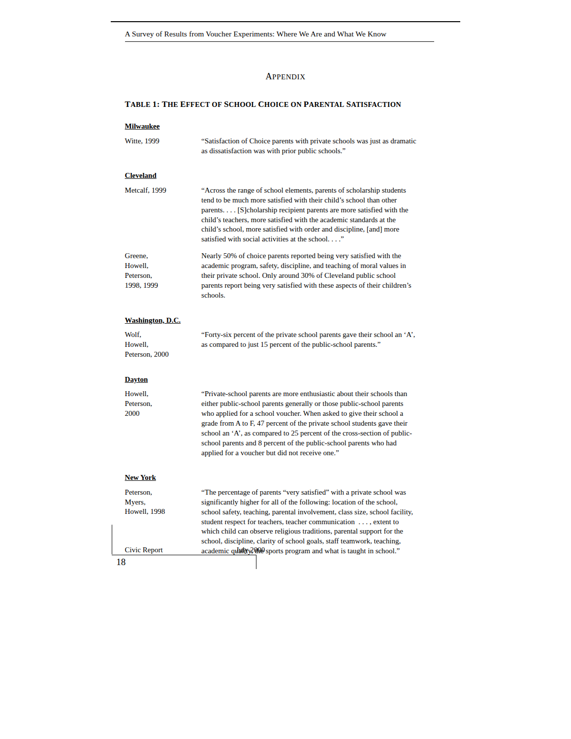A Survey of Results from Voucher Experiments: Where We Are and What We Know
APPENDIX
TABLE 1: T HE EFFECT OF SCHOOL CHOICE ON PARENTAL SATISFACTION
Milwaukee
Witte, 1999
“Satisfaction of Choice parents with private schools was just as dramatic as dissatisfaction was with prior public schools.”
Cleveland
Metcalf, 1999
“Across the range of school elements, parents of scholarship students tend to be much more satisfied with their child’s school than other parents. . . . [S]cholarship recipient parents are more satisfied with the child’s teachers, more satisfied with the academic standards at the child’s school, more satisfied with order and discipline, [and] more satisfied with social activities at the school. . . .”
Greene,
Howell,
Peterson,
1998, 1999
Nearly 50% of choice parents reported being very satisfied with the academic program, safety, discipline, and teaching of moral values in their private school. Only around 30% of Cleveland public school parents report being very satisfied with these aspects of their children’s schools.
Washington, D.C.
Wolf,
Howell,
Peterson, 2000
“Forty-six percent of the private school parents gave their school an ‘A’, as compared to just 15 percent of the public-school parents.”
Dayton
Howell,
Peterson,
2000
“Private-school parents are more enthusiastic about their schools than either public-school parents generally or those public-school parents who applied for a school voucher. When asked to give their school a grade from A to F, 47 percent of the private school students gave their school an ‘A’, as compared to 25 percent of the cross-section of public-school parents and 8 percent of the public-school parents who had applied for a voucher but did not receive one.”
New York
Peterson,
Myers,
Howell, 1998
“The percentage of parents “very satisfied” with a private school was significantly higher for all of the following: location of the school, school safety, teaching, parental involvement, class size, school facility, student respect for teachers, teacher communication . . . , extent to which child can observe religious traditions, parental support for the school, discipline, clarity of school goals, staff teamwork, teaching, academic quality, the sports program and what is taught in school.”
Civic Report July 2000
18